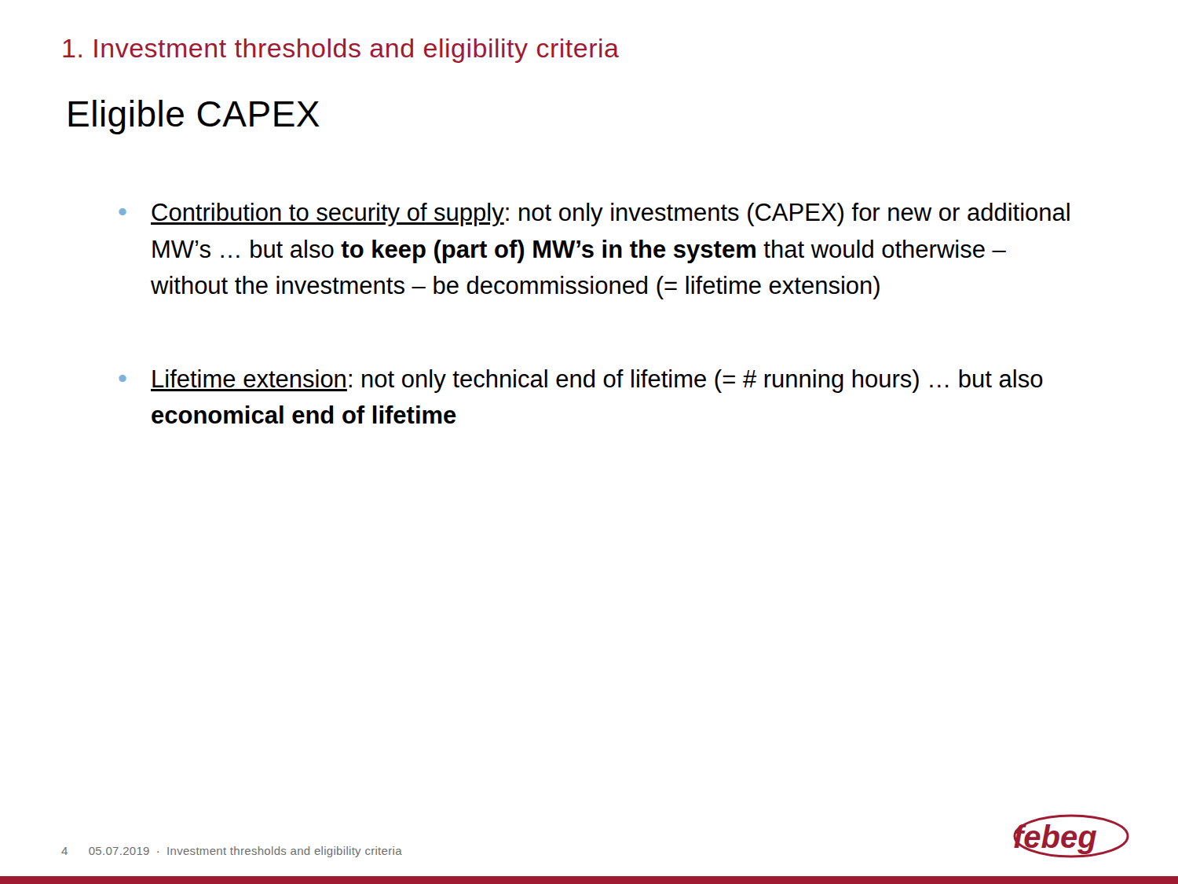1. Investment thresholds and eligibility criteria
Eligible CAPEX
Contribution to security of supply: not only investments (CAPEX) for new or additional MW’s … but also to keep (part of) MW’s in the system that would otherwise – without the investments – be decommissioned (= lifetime extension)
Lifetime extension: not only technical end of lifetime (= # running hours) … but also economical end of lifetime
405.07.2019·Investment thresholds and eligibility criteria
febeg